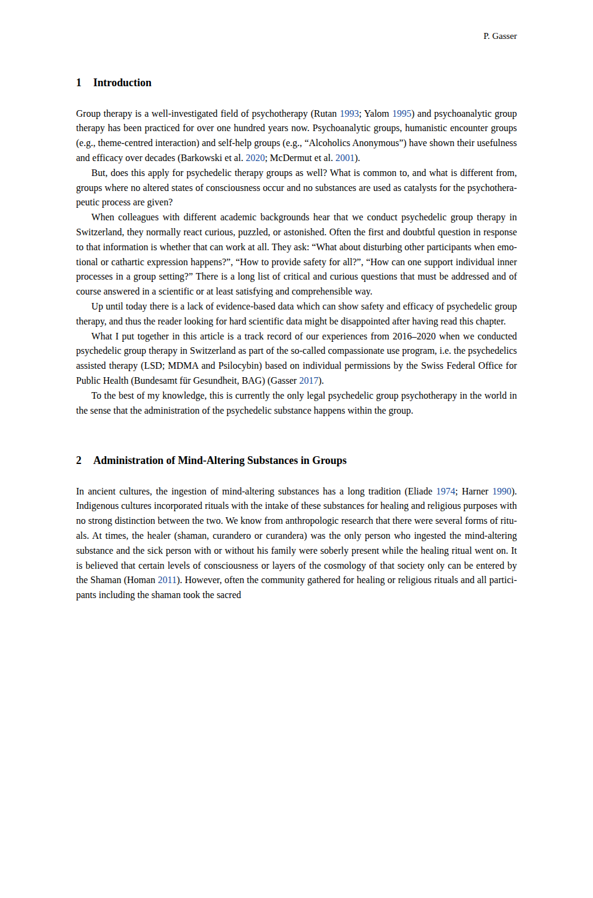P. Gasser
1 Introduction
Group therapy is a well-investigated field of psychotherapy (Rutan 1993; Yalom 1995) and psychoanalytic group therapy has been practiced for over one hundred years now. Psychoanalytic groups, humanistic encounter groups (e.g., theme-centred interaction) and self-help groups (e.g., “Alcoholics Anonymous”) have shown their usefulness and efficacy over decades (Barkowski et al. 2020; McDermut et al. 2001).
But, does this apply for psychedelic therapy groups as well? What is common to, and what is different from, groups where no altered states of consciousness occur and no substances are used as catalysts for the psychotherapeutic process are given?
When colleagues with different academic backgrounds hear that we conduct psychedelic group therapy in Switzerland, they normally react curious, puzzled, or astonished. Often the first and doubtful question in response to that information is whether that can work at all. They ask: “What about disturbing other participants when emotional or cathartic expression happens?”, “How to provide safety for all?”, “How can one support individual inner processes in a group setting?” There is a long list of critical and curious questions that must be addressed and of course answered in a scientific or at least satisfying and comprehensible way.
Up until today there is a lack of evidence-based data which can show safety and efficacy of psychedelic group therapy, and thus the reader looking for hard scientific data might be disappointed after having read this chapter.
What I put together in this article is a track record of our experiences from 2016–2020 when we conducted psychedelic group therapy in Switzerland as part of the so-called compassionate use program, i.e. the psychedelics assisted therapy (LSD; MDMA and Psilocybin) based on individual permissions by the Swiss Federal Office for Public Health (Bundesamt für Gesundheit, BAG) (Gasser 2017).
To the best of my knowledge, this is currently the only legal psychedelic group psychotherapy in the world in the sense that the administration of the psychedelic substance happens within the group.
2 Administration of Mind-Altering Substances in Groups
In ancient cultures, the ingestion of mind-altering substances has a long tradition (Eliade 1974; Harner 1990). Indigenous cultures incorporated rituals with the intake of these substances for healing and religious purposes with no strong distinction between the two. We know from anthropologic research that there were several forms of rituals. At times, the healer (shaman, curandero or curandera) was the only person who ingested the mind-altering substance and the sick person with or without his family were soberly present while the healing ritual went on. It is believed that certain levels of consciousness or layers of the cosmology of that society only can be entered by the Shaman (Homan 2011). However, often the community gathered for healing or religious rituals and all participants including the shaman took the sacred